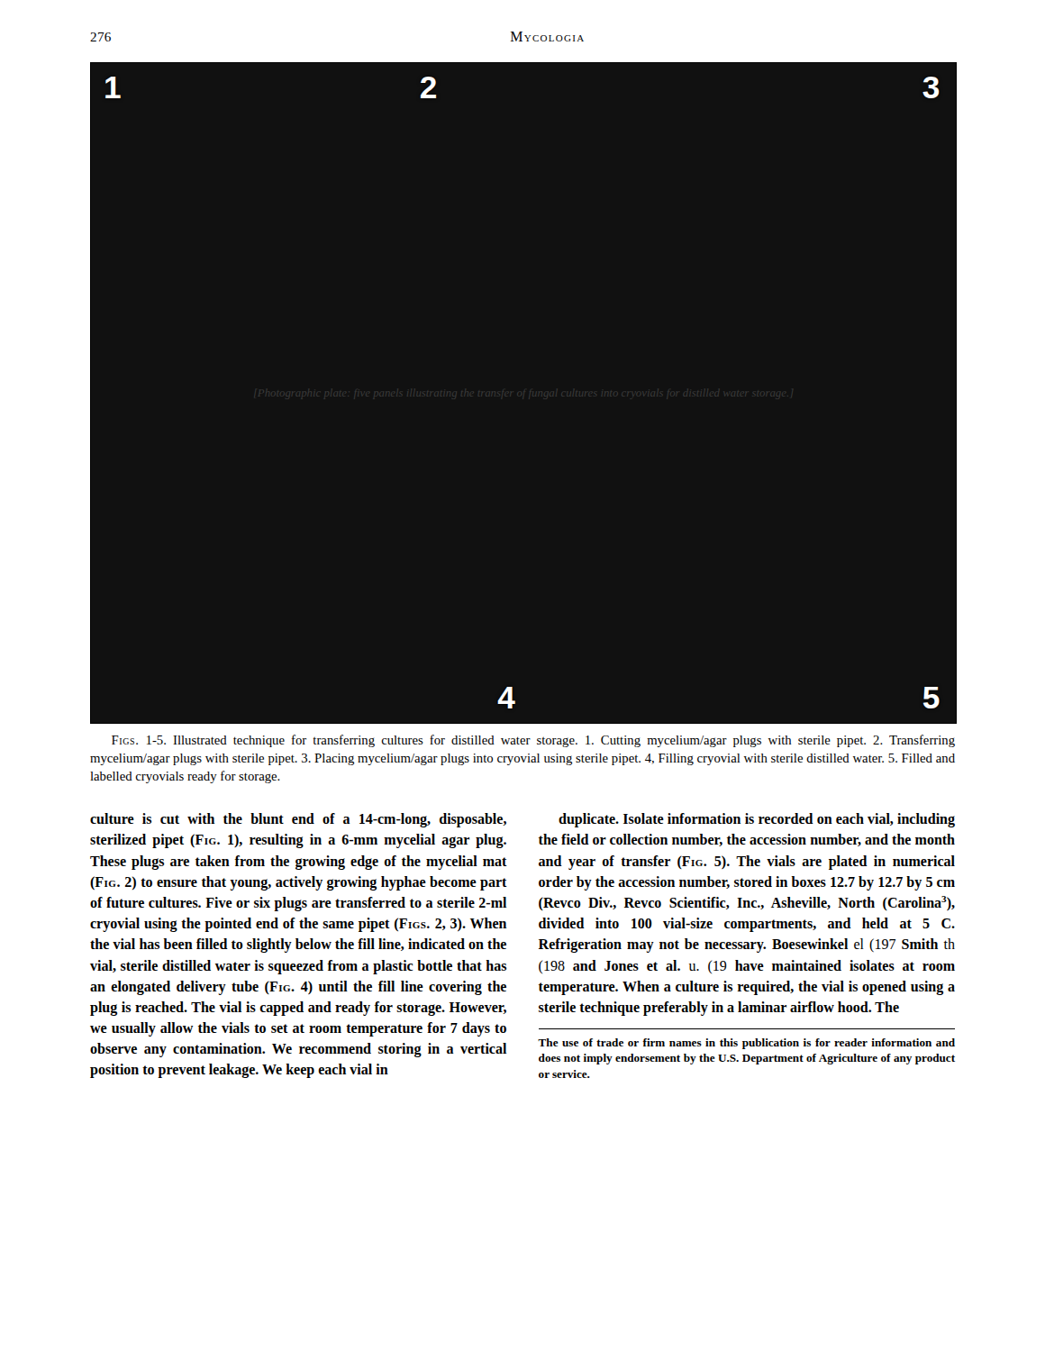276 Mycologia
1 2 3 4 5 [Photographic plate: five panels illustrating the transfer of fungal cultures into cryovials for distilled water storage.]
Figs. 1-5. Illustrated technique for transferring cultures for distilled water storage. 1. Cutting mycelium/agar plugs with sterile pipet. 2. Transferring mycelium/agar plugs with sterile pipet. 3. Placing mycelium/agar plugs into cryovial using sterile pipet. 4, Filling cryovial with sterile distilled water. 5. Filled and labelled cryovials ready for storage.
culture is cut with the blunt end of a 14-cm-long, disposable, sterilized pipet (Fig. 1), resulting in a 6-mm mycelial agar plug. These plugs are taken from the growing edge of the mycelial mat (Fig. 2) to ensure that young, actively growing hyphae become part of future cultures. Five or six plugs are transferred to a sterile 2-ml cryovial using the pointed end of the same pipet (Figs. 2, 3). When the vial has been filled to slightly below the fill line, indicated on the vial, sterile distilled water is squeezed from a plastic bottle that has an elongated delivery tube (Fig. 4) until the fill line covering the plug is reached. The vial is capped and ready for storage. However, we usually allow the vials to set at room temperature for 7 days to observe any contamination. We recommend storing in a vertical position to prevent leakage. We keep each vial in
duplicate. Isolate information is recorded on each vial, including the field or collection number, the accession number, and the month and year of transfer (Fig. 5). The vials are plated in numerical order by the accession number, stored in boxes 12.7 by 12.7 by 5 cm (Revco Div., Revco Scientific, Inc., Asheville, North (Carolina3), divided into 100 vial-size compartments, and held at 5 C. Refrigeration may not be necessary. Boesewinkel el (197 Smith th (198 and Jones et al. u. (19 have maintained isolates at room temperature. When a culture is required, the vial is opened using a sterile technique preferably in a laminar airflow hood. The
The use of trade or firm names in this publication is for reader information and does not imply endorsement by the U.S. Department of Agriculture of any product or service.